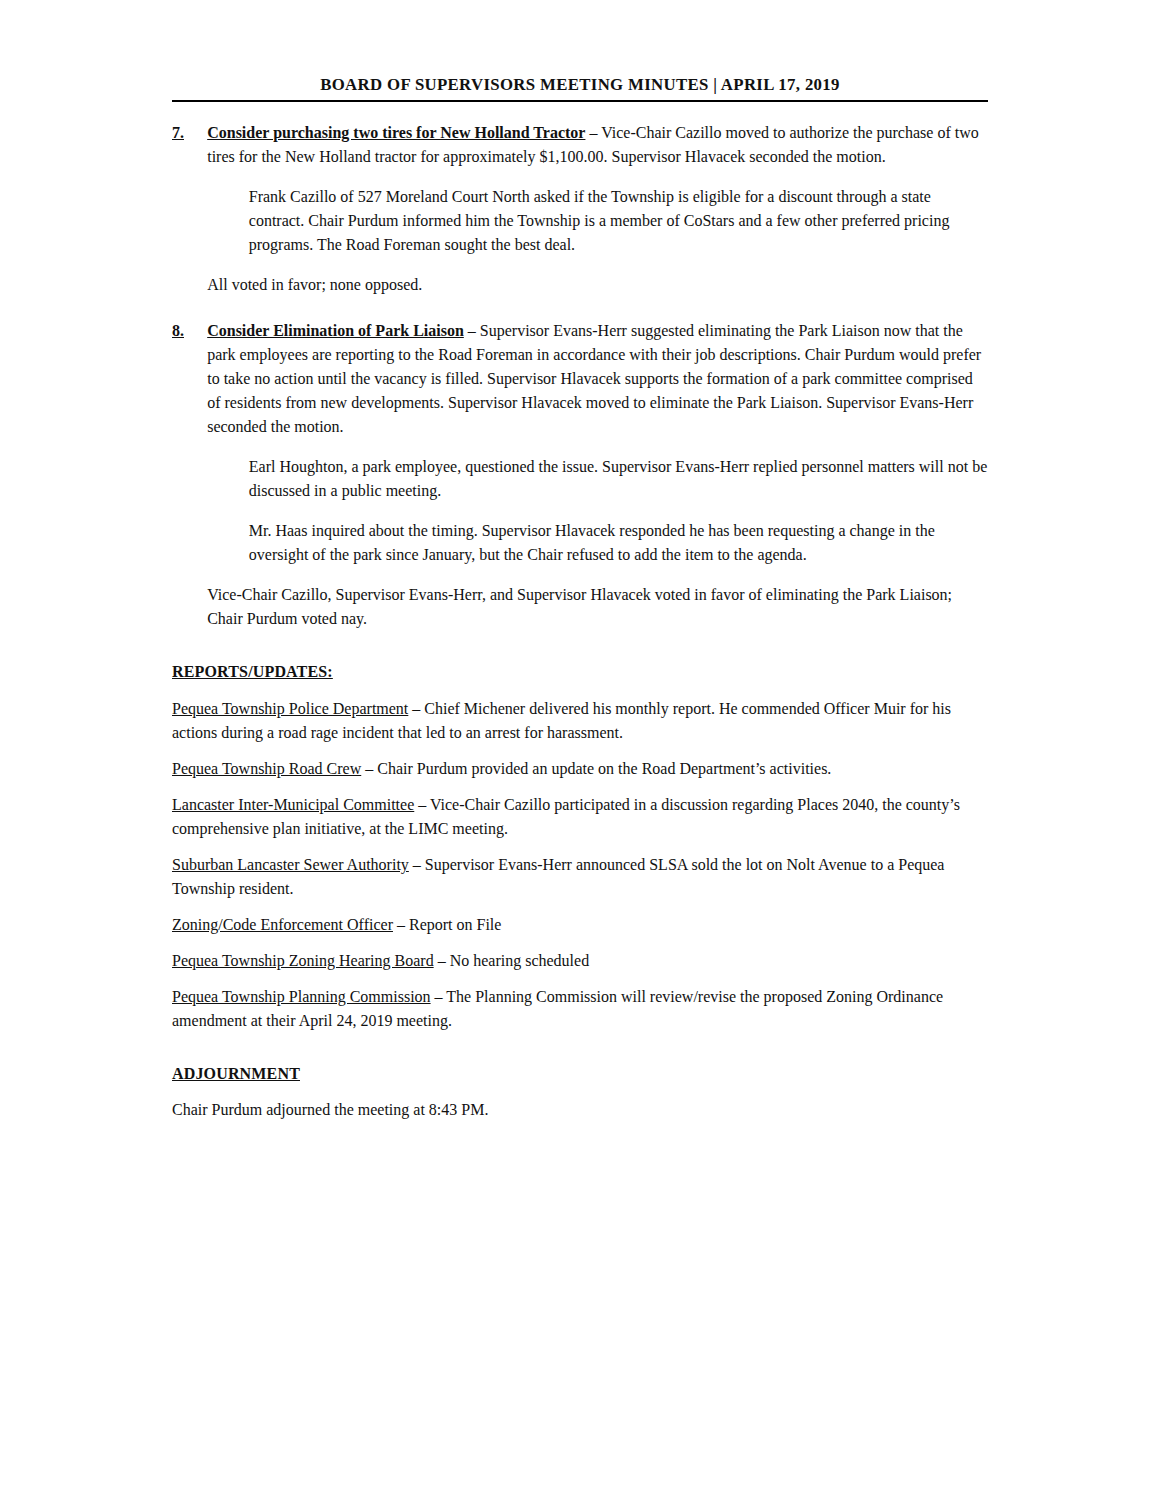BOARD OF SUPERVISORS MEETING MINUTES | APRIL 17, 2019
7.
Consider purchasing two tires for New Holland Tractor – Vice-Chair Cazillo moved to authorize the purchase of two tires for the New Holland tractor for approximately $1,100.00. Supervisor Hlavacek seconded the motion.
Frank Cazillo of 527 Moreland Court North asked if the Township is eligible for a discount through a state contract. Chair Purdum informed him the Township is a member of CoStars and a few other preferred pricing programs. The Road Foreman sought the best deal.
All voted in favor; none opposed.
8.
Consider Elimination of Park Liaison – Supervisor Evans-Herr suggested eliminating the Park Liaison now that the park employees are reporting to the Road Foreman in accordance with their job descriptions. Chair Purdum would prefer to take no action until the vacancy is filled. Supervisor Hlavacek supports the formation of a park committee comprised of residents from new developments. Supervisor Hlavacek moved to eliminate the Park Liaison. Supervisor Evans-Herr seconded the motion.
Earl Houghton, a park employee, questioned the issue. Supervisor Evans-Herr replied personnel matters will not be discussed in a public meeting.
Mr. Haas inquired about the timing. Supervisor Hlavacek responded he has been requesting a change in the oversight of the park since January, but the Chair refused to add the item to the agenda.
Vice-Chair Cazillo, Supervisor Evans-Herr, and Supervisor Hlavacek voted in favor of eliminating the Park Liaison; Chair Purdum voted nay.
REPORTS/UPDATES:
Pequea Township Police Department – Chief Michener delivered his monthly report. He commended Officer Muir for his actions during a road rage incident that led to an arrest for harassment.
Pequea Township Road Crew – Chair Purdum provided an update on the Road Department’s activities.
Lancaster Inter-Municipal Committee – Vice-Chair Cazillo participated in a discussion regarding Places 2040, the county’s comprehensive plan initiative, at the LIMC meeting.
Suburban Lancaster Sewer Authority – Supervisor Evans-Herr announced SLSA sold the lot on Nolt Avenue to a Pequea Township resident.
Zoning/Code Enforcement Officer – Report on File
Pequea Township Zoning Hearing Board – No hearing scheduled
Pequea Township Planning Commission – The Planning Commission will review/revise the proposed Zoning Ordinance amendment at their April 24, 2019 meeting.
ADJOURNMENT
Chair Purdum adjourned the meeting at 8:43 PM.